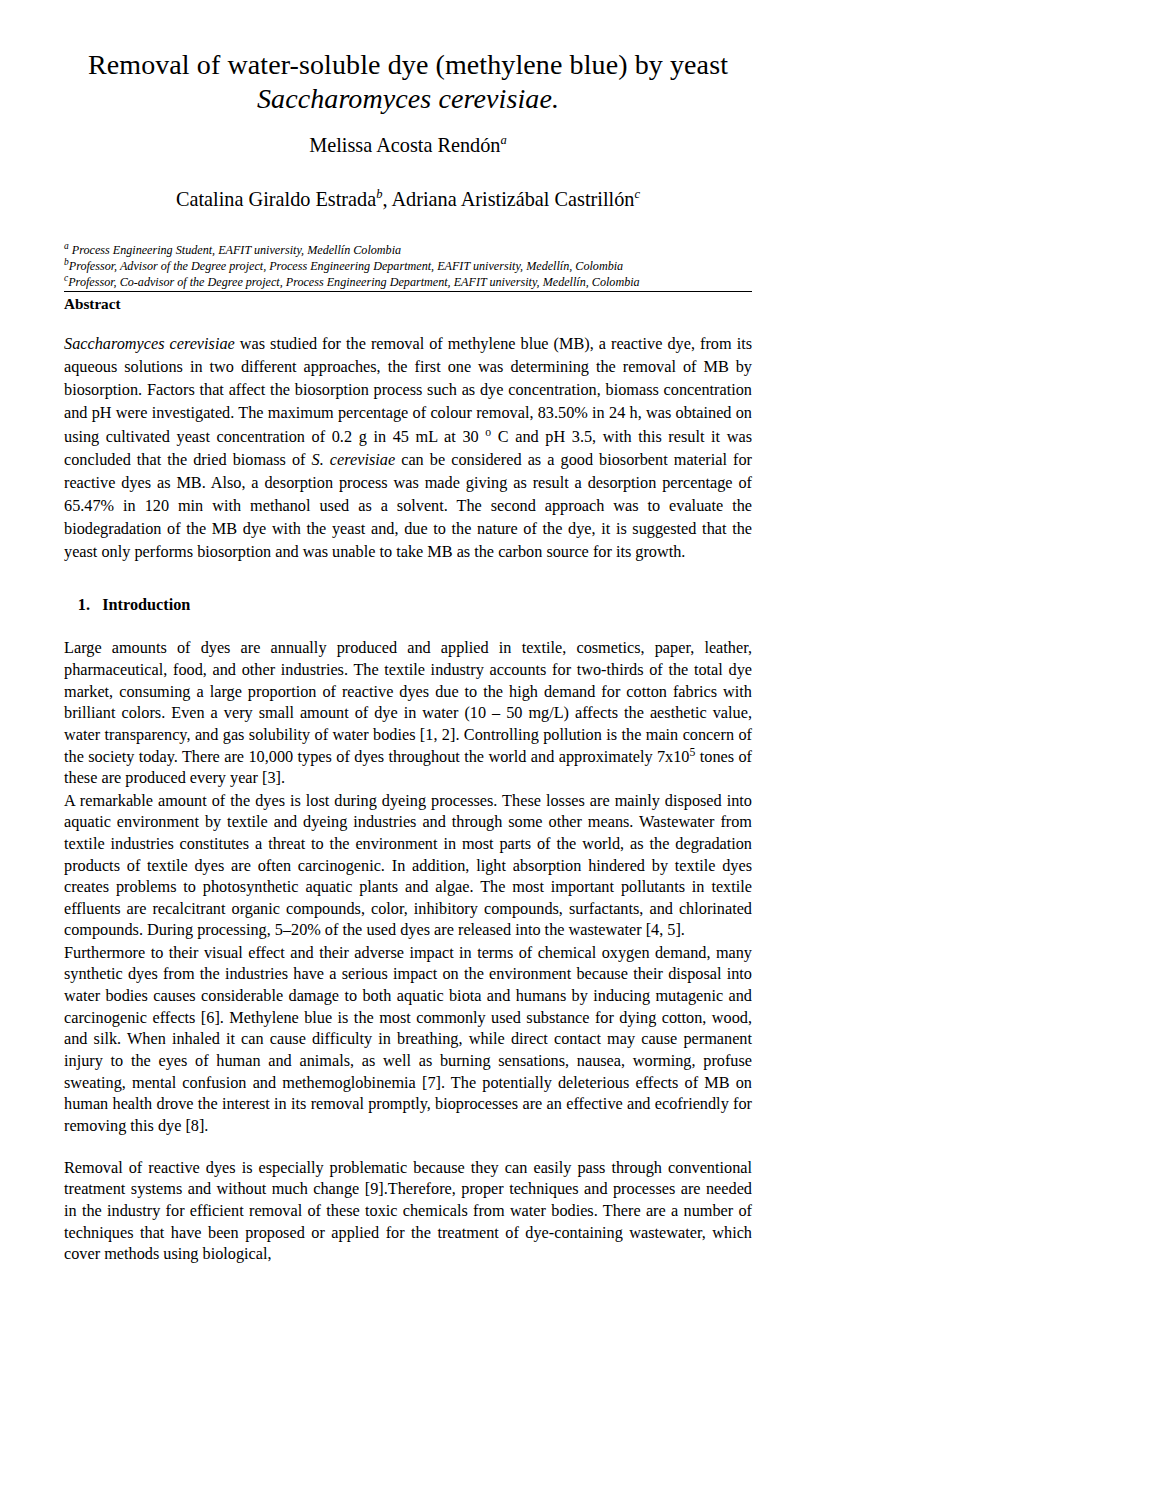Removal of water-soluble dye (methylene blue) by yeast Saccharomyces cerevisiae.
Melissa Acosta Rendóna
Catalina Giraldo Estradab, Adriana Aristizábal Castrillónc
a Process Engineering Student, EAFIT university, Medellín Colombia
bProfessor, Advisor of the Degree project, Process Engineering Department, EAFIT university, Medellín, Colombia
cProfessor, Co-advisor of the Degree project, Process Engineering Department, EAFIT university, Medellín, Colombia
Abstract
Saccharomyces cerevisiae was studied for the removal of methylene blue (MB), a reactive dye, from its aqueous solutions in two different approaches, the first one was determining the removal of MB by biosorption. Factors that affect the biosorption process such as dye concentration, biomass concentration and pH were investigated. The maximum percentage of colour removal, 83.50% in 24 h, was obtained on using cultivated yeast concentration of 0.2 g in 45 mL at 30 o C and pH 3.5, with this result it was concluded that the dried biomass of S. cerevisiae can be considered as a good biosorbent material for reactive dyes as MB. Also, a desorption process was made giving as result a desorption percentage of 65.47% in 120 min with methanol used as a solvent. The second approach was to evaluate the biodegradation of the MB dye with the yeast and, due to the nature of the dye, it is suggested that the yeast only performs biosorption and was unable to take MB as the carbon source for its growth.
1. Introduction
Large amounts of dyes are annually produced and applied in textile, cosmetics, paper, leather, pharmaceutical, food, and other industries. The textile industry accounts for two-thirds of the total dye market, consuming a large proportion of reactive dyes due to the high demand for cotton fabrics with brilliant colors. Even a very small amount of dye in water (10 – 50 mg/L) affects the aesthetic value, water transparency, and gas solubility of water bodies [1, 2]. Controlling pollution is the main concern of the society today. There are 10,000 types of dyes throughout the world and approximately 7x105 tones of these are produced every year [3].
A remarkable amount of the dyes is lost during dyeing processes. These losses are mainly disposed into aquatic environment by textile and dyeing industries and through some other means. Wastewater from textile industries constitutes a threat to the environment in most parts of the world, as the degradation products of textile dyes are often carcinogenic. In addition, light absorption hindered by textile dyes creates problems to photosynthetic aquatic plants and algae. The most important pollutants in textile effluents are recalcitrant organic compounds, color, inhibitory compounds, surfactants, and chlorinated compounds. During processing, 5–20% of the used dyes are released into the wastewater [4, 5].
Furthermore to their visual effect and their adverse impact in terms of chemical oxygen demand, many synthetic dyes from the industries have a serious impact on the environment because their disposal into water bodies causes considerable damage to both aquatic biota and humans by inducing mutagenic and carcinogenic effects [6]. Methylene blue is the most commonly used substance for dying cotton, wood, and silk. When inhaled it can cause difficulty in breathing, while direct contact may cause permanent injury to the eyes of human and animals, as well as burning sensations, nausea, worming, profuse sweating, mental confusion and methemoglobinemia [7]. The potentially deleterious effects of MB on human health drove the interest in its removal promptly, bioprocesses are an effective and ecofriendly for removing this dye [8].
Removal of reactive dyes is especially problematic because they can easily pass through conventional treatment systems and without much change [9].Therefore, proper techniques and processes are needed in the industry for efficient removal of these toxic chemicals from water bodies. There are a number of techniques that have been proposed or applied for the treatment of dye-containing wastewater, which cover methods using biological,